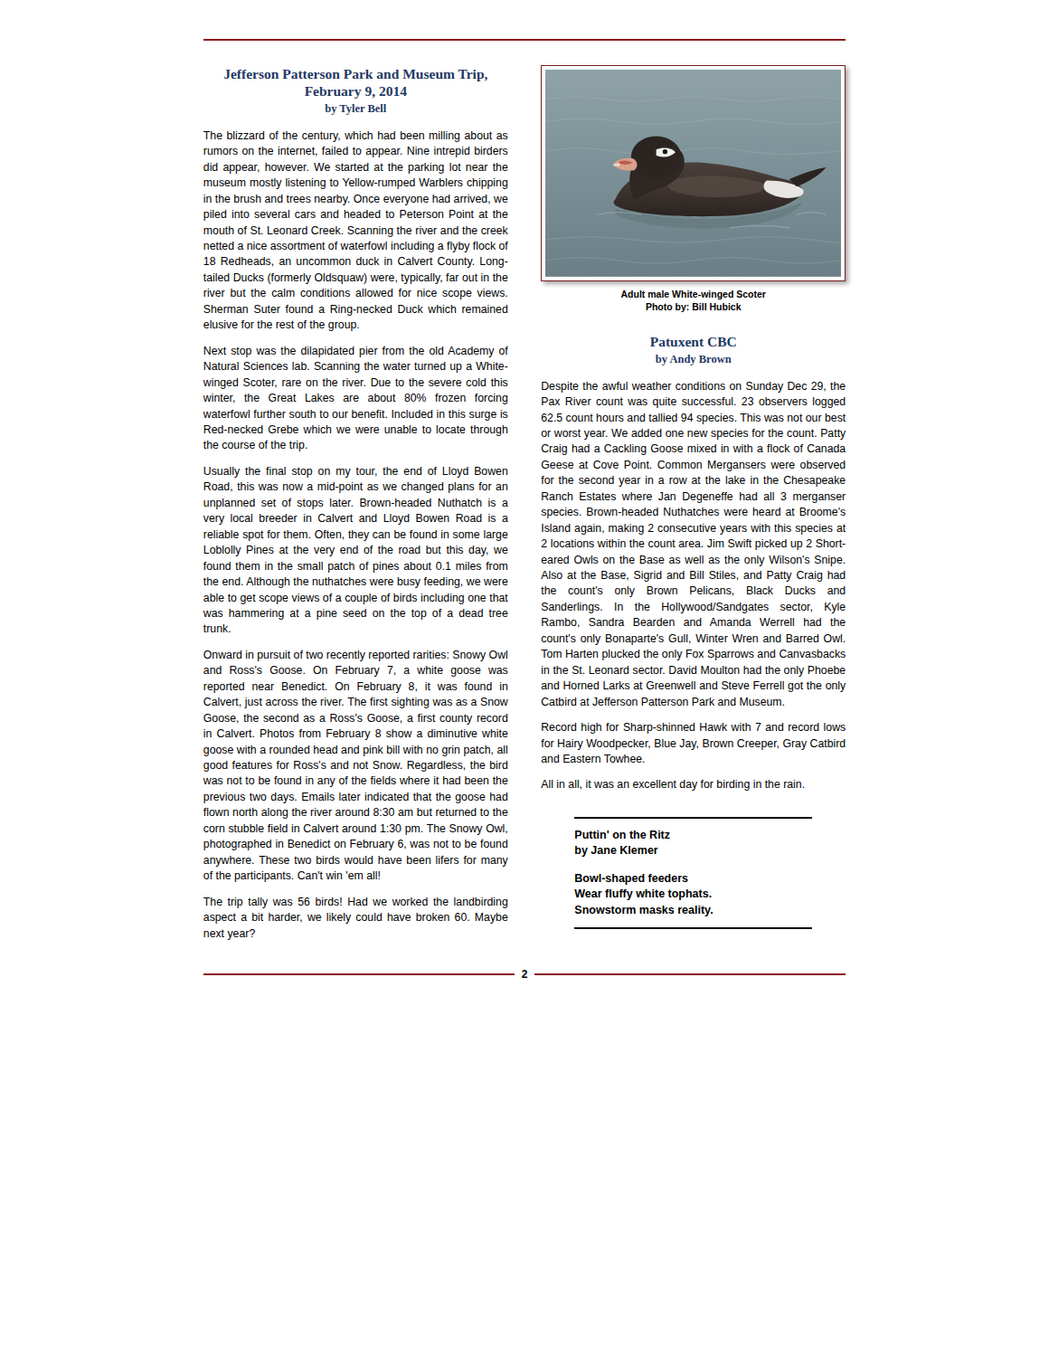Jefferson Patterson Park and Museum Trip,
February 9, 2014
by Tyler Bell
The blizzard of the century, which had been milling about as rumors on the internet, failed to appear. Nine intrepid birders did appear, however. We started at the parking lot near the museum mostly listening to Yellow-rumped Warblers chipping in the brush and trees nearby. Once everyone had arrived, we piled into several cars and headed to Peterson Point at the mouth of St. Leonard Creek. Scanning the river and the creek netted a nice assortment of waterfowl including a flyby flock of 18 Redheads, an uncommon duck in Calvert County. Long-tailed Ducks (formerly Oldsquaw) were, typically, far out in the river but the calm conditions allowed for nice scope views. Sherman Suter found a Ring-necked Duck which remained elusive for the rest of the group.
Next stop was the dilapidated pier from the old Academy of Natural Sciences lab. Scanning the water turned up a White-winged Scoter, rare on the river. Due to the severe cold this winter, the Great Lakes are about 80% frozen forcing waterfowl further south to our benefit. Included in this surge is Red-necked Grebe which we were unable to locate through the course of the trip.
Usually the final stop on my tour, the end of Lloyd Bowen Road, this was now a mid-point as we changed plans for an unplanned set of stops later. Brown-headed Nuthatch is a very local breeder in Calvert and Lloyd Bowen Road is a reliable spot for them. Often, they can be found in some large Loblolly Pines at the very end of the road but this day, we found them in the small patch of pines about 0.1 miles from the end. Although the nuthatches were busy feeding, we were able to get scope views of a couple of birds including one that was hammering at a pine seed on the top of a dead tree trunk.
Onward in pursuit of two recently reported rarities: Snowy Owl and Ross's Goose. On February 7, a white goose was reported near Benedict. On February 8, it was found in Calvert, just across the river. The first sighting was as a Snow Goose, the second as a Ross's Goose, a first county record in Calvert. Photos from February 8 show a diminutive white goose with a rounded head and pink bill with no grin patch, all good features for Ross's and not Snow. Regardless, the bird was not to be found in any of the fields where it had been the previous two days. Emails later indicated that the goose had flown north along the river around 8:30 am but returned to the corn stubble field in Calvert around 1:30 pm. The Snowy Owl, photographed in Benedict on February 6, was not to be found anywhere. These two birds would have been lifers for many of the participants. Can't win 'em all!
The trip tally was 56 birds! Had we worked the landbirding aspect a bit harder, we likely could have broken 60. Maybe next year?
Adult male White-winged Scoter
Photo by: Bill Hubick
Patuxent CBC
by Andy Brown
Despite the awful weather conditions on Sunday Dec 29, the Pax River count was quite successful. 23 observers logged 62.5 count hours and tallied 94 species. This was not our best or worst year. We added one new species for the count. Patty Craig had a Cackling Goose mixed in with a flock of Canada Geese at Cove Point. Common Mergansers were observed for the second year in a row at the lake in the Chesapeake Ranch Estates where Jan Degeneffe had all 3 merganser species. Brown-headed Nuthatches were heard at Broome's Island again, making 2 consecutive years with this species at 2 locations within the count area. Jim Swift picked up 2 Short-eared Owls on the Base as well as the only Wilson's Snipe. Also at the Base, Sigrid and Bill Stiles, and Patty Craig had the count's only Brown Pelicans, Black Ducks and Sanderlings. In the Hollywood/Sandgates sector, Kyle Rambo, Sandra Bearden and Amanda Werrell had the count's only Bonaparte's Gull, Winter Wren and Barred Owl. Tom Harten plucked the only Fox Sparrows and Canvasbacks in the St. Leonard sector. David Moulton had the only Phoebe and Horned Larks at Greenwell and Steve Ferrell got the only Catbird at Jefferson Patterson Park and Museum.
Record high for Sharp-shinned Hawk with 7 and record lows for Hairy Woodpecker, Blue Jay, Brown Creeper, Gray Catbird and Eastern Towhee.
All in all, it was an excellent day for birding in the rain.
Puttin' on the Ritz
by Jane Klemer
Bowl-shaped feeders
Wear fluffy white tophats.
Snowstorm masks reality.
2